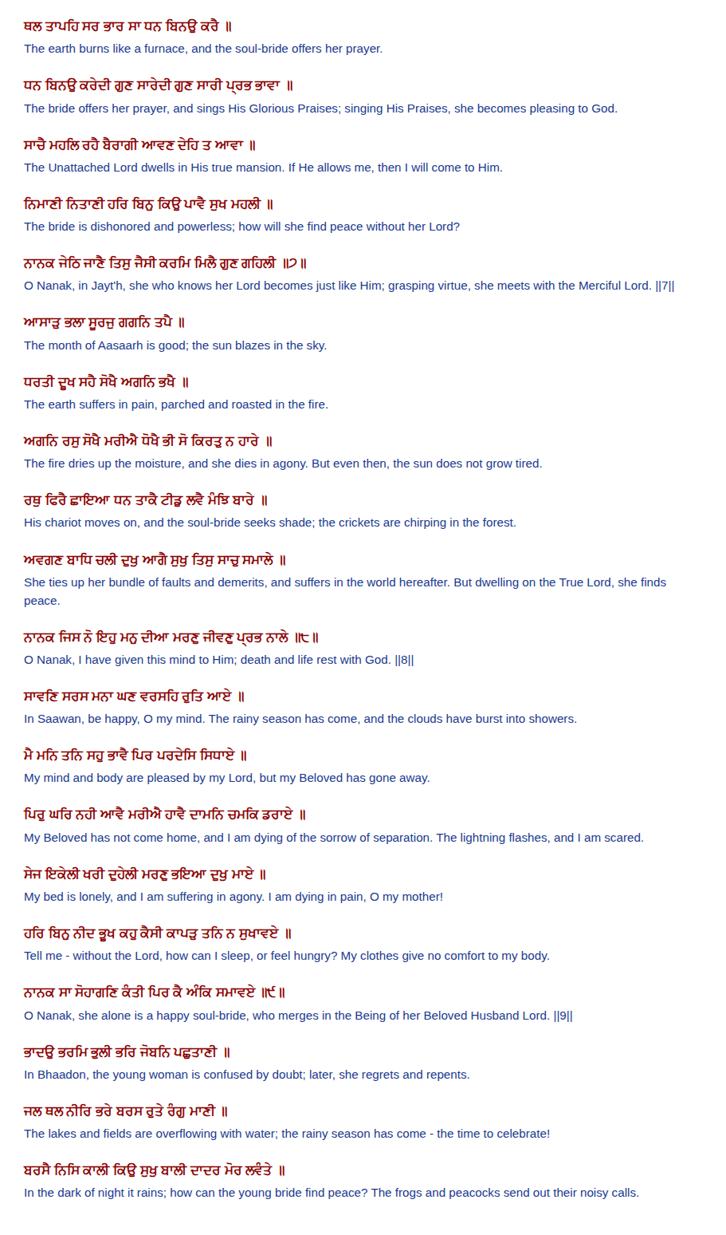ਥਲ ਤਾਪਹਿ ਸਰ ਭਾਰ ਸਾ ਧਨ ਬਿਨਉ ਕਰੈ ॥
The earth burns like a furnace, and the soul-bride offers her prayer.
ਧਨ ਬਿਨਉ ਕਰੇਦੀ ਗੁਣ ਸਾਰੇਦੀ ਗੁਣ ਸਾਰੀ ਪ੍ਰਭ ਭਾਵਾ ॥
The bride offers her prayer, and sings His Glorious Praises; singing His Praises, she becomes pleasing to God.
ਸਾਚੈ ਮਹਲਿ ਰਹੈ ਬੈਰਾਗੀ ਆਵਣ ਦੇਹਿ ਤ ਆਵਾ ॥
The Unattached Lord dwells in His true mansion. If He allows me, then I will come to Him.
ਨਿਮਾਣੀ ਨਿਤਾਣੀ ਹਰਿ ਬਿਨੁ ਕਿਉ ਪਾਵੈ ਸੁਖ ਮਹਲੀ ॥
The bride is dishonored and powerless; how will she find peace without her Lord?
ਨਾਨਕ ਜੇਠਿ ਜਾਣੈ ਤਿਸੁ ਜੈਸੀ ਕਰਮਿ ਮਿਲੈ ਗੁਣ ਗਹਿਲੀ ॥੭॥
O Nanak, in Jayt'h, she who knows her Lord becomes just like Him; grasping virtue, she meets with the Merciful Lord. ||7||
ਆਸਾੜੁ ਭਲਾ ਸੂਰਜੁ ਗਗਨਿ ਤਪੈ ॥
The month of Aasaarh is good; the sun blazes in the sky.
ਧਰਤੀ ਦੂਖ ਸਹੈ ਸੋਖੈ ਅਗਨਿ ਭਖੈ ॥
The earth suffers in pain, parched and roasted in the fire.
ਅਗਨਿ ਰਸੁ ਸੋਖੈ ਮਰੀਐ ਧੋਖੈ ਭੀ ਸੋ ਕਿਰਤੁ ਨ ਹਾਰੇ ॥
The fire dries up the moisture, and she dies in agony. But even then, the sun does not grow tired.
ਰਥੁ ਫਿਰੈ ਛਾਇਆ ਧਨ ਤਾਕੈ ਟੀਡੁ ਲਵੈ ਮੰਝਿ ਬਾਰੇ ॥
His chariot moves on, and the soul-bride seeks shade; the crickets are chirping in the forest.
ਅਵਗਣ ਬਾਧਿ ਚਲੀ ਦੁਖੁ ਆਗੈ ਸੁਖੁ ਤਿਸੁ ਸਾਚੁ ਸਮਾਲੇ ॥
She ties up her bundle of faults and demerits, and suffers in the world hereafter. But dwelling on the True Lord, she finds peace.
ਨਾਨਕ ਜਿਸ ਨੋ ਇਹੁ ਮਨੁ ਦੀਆ ਮਰਣੁ ਜੀਵਣੁ ਪ੍ਰਭ ਨਾਲੇ ॥੮॥
O Nanak, I have given this mind to Him; death and life rest with God. ||8||
ਸਾਵਣਿ ਸਰਸ ਮਨਾ ਘਣ ਵਰਸਹਿ ਰੁਤਿ ਆਏ ॥
In Saawan, be happy, O my mind. The rainy season has come, and the clouds have burst into showers.
ਮੈ ਮਨਿ ਤਨਿ ਸਹੁ ਭਾਵੈ ਪਿਰ ਪਰਦੇਸਿ ਸਿਧਾਏ ॥
My mind and body are pleased by my Lord, but my Beloved has gone away.
ਪਿਰੁ ਘਰਿ ਨਹੀ ਆਵੈ ਮਰੀਐ ਹਾਵੈ ਦਾਮਨਿ ਚਮਕਿ ਡਰਾਏ ॥
My Beloved has not come home, and I am dying of the sorrow of separation. The lightning flashes, and I am scared.
ਸੇਜ ਇਕੇਲੀ ਖਰੀ ਦੁਹੇਲੀ ਮਰਣੁ ਭਇਆ ਦੁਖੁ ਮਾਏ ॥
My bed is lonely, and I am suffering in agony. I am dying in pain, O my mother!
ਹਰਿ ਬਿਨੁ ਨੀਦ ਭੂਖ ਕਹੁ ਕੈਸੀ ਕਾਪੜੁ ਤਨਿ ਨ ਸੁਖਾਵਏ ॥
Tell me - without the Lord, how can I sleep, or feel hungry? My clothes give no comfort to my body.
ਨਾਨਕ ਸਾ ਸੋਹਾਗਣਿ ਕੰਤੀ ਪਿਰ ਕੈ ਅੰਕਿ ਸਮਾਵਏ ॥੯॥
O Nanak, she alone is a happy soul-bride, who merges in the Being of her Beloved Husband Lord. ||9||
ਭਾਦਉ ਭਰਮਿ ਭੁਲੀ ਭਰਿ ਜੋਬਨਿ ਪਛੁਤਾਣੀ ॥
In Bhaadon, the young woman is confused by doubt; later, she regrets and repents.
ਜਲ ਥਲ ਨੀਰਿ ਭਰੇ ਬਰਸ ਰੁਤੇ ਰੰਗੁ ਮਾਣੀ ॥
The lakes and fields are overflowing with water; the rainy season has come - the time to celebrate!
ਬਰਸੈ ਨਿਸਿ ਕਾਲੀ ਕਿਉ ਸੁਖੁ ਬਾਲੀ ਦਾਦਰ ਮੋਰ ਲਵੰਤੇ ॥
In the dark of night it rains; how can the young bride find peace? The frogs and peacocks send out their noisy calls.